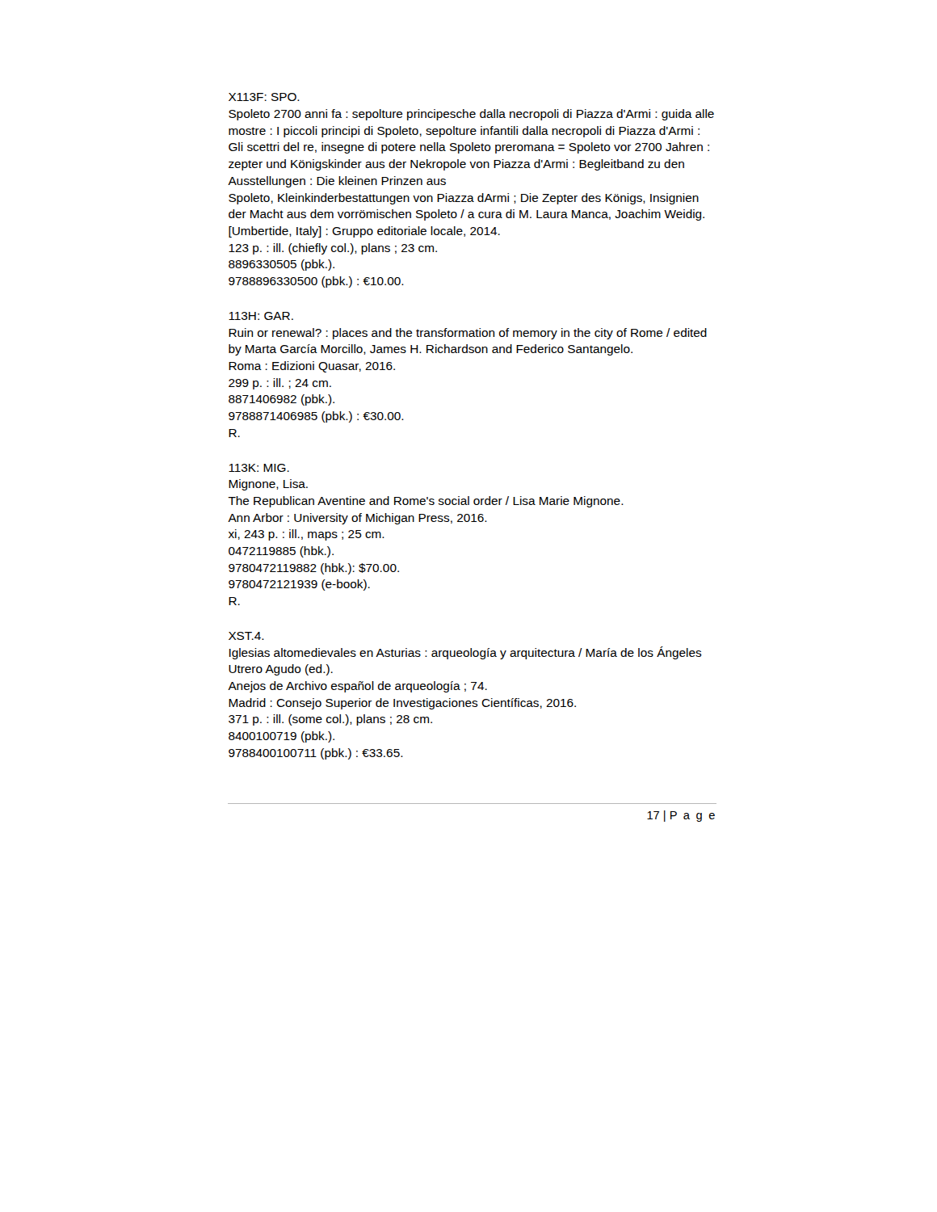X113F: SPO.
Spoleto 2700 anni fa : sepolture principesche dalla necropoli di Piazza d'Armi : guida alle mostre : I piccoli principi di Spoleto, sepolture infantili dalla necropoli di Piazza d'Armi : Gli scettri del re, insegne di potere nella Spoleto preromana = Spoleto vor 2700 Jahren : zepter und Königskinder aus der Nekropole von Piazza d'Armi : Begleitband zu den Ausstellungen : Die kleinen Prinzen aus
Spoleto, Kleinkinderbestattungen von Piazza dArmi ; Die Zepter des Königs, Insignien der Macht aus dem vorrömischen Spoleto / a cura di M. Laura Manca, Joachim Weidig.
[Umbertide, Italy] : Gruppo editoriale locale, 2014.
123 p. : ill. (chiefly col.), plans ; 23 cm.
8896330505 (pbk.).
9788896330500 (pbk.) : €10.00.
113H: GAR.
Ruin or renewal? : places and the transformation of memory in the city of Rome / edited by Marta García Morcillo, James H. Richardson and Federico Santangelo.
Roma : Edizioni Quasar, 2016.
299 p. : ill. ; 24 cm.
8871406982 (pbk.).
9788871406985 (pbk.) : €30.00.
R.
113K: MIG.
Mignone, Lisa.
The Republican Aventine and Rome's social order / Lisa Marie Mignone.
Ann Arbor : University of Michigan Press, 2016.
xi, 243 p. : ill., maps ; 25 cm.
0472119885 (hbk.).
9780472119882 (hbk.): $70.00.
9780472121939 (e-book).
R.
XST.4.
Iglesias altomedievales en Asturias : arqueología y arquitectura / María de los Ángeles Utrero Agudo (ed.).
Anejos de Archivo español de arqueología ; 74.
Madrid : Consejo Superior de Investigaciones Científicas, 2016.
371 p. : ill. (some col.), plans ; 28 cm.
8400100719 (pbk.).
9788400100711 (pbk.) : €33.65.
17 | P a g e